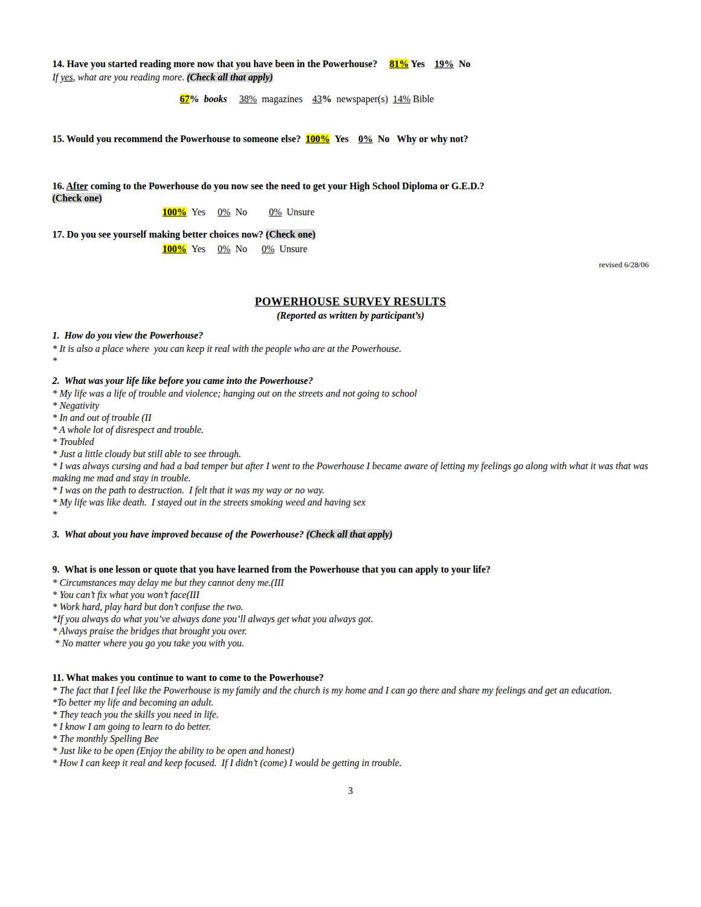14. Have you started reading more now that you have been in the Powerhouse? 81% Yes 19% No
If yes, what are you reading more. (Check all that apply)
67% books 38% magazines 43% newspaper(s) 14% Bible
15. Would you recommend the Powerhouse to someone else? 100% Yes 0% No Why or why not?
16. After coming to the Powerhouse do you now see the need to get your High School Diploma or G.E.D.?
(Check one)
100% Yes 0% No 0% Unsure
17. Do you see yourself making better choices now? (Check one)
100% Yes 0% No 0% Unsure
revised 6/28/06
POWERHOUSE SURVEY RESULTS
(Reported as written by participant’s)
1. How do you view the Powerhouse?
* It is also a place where you can keep it real with the people who are at the Powerhouse.
*
2. What was your life like before you came into the Powerhouse?
* My life was a life of trouble and violence; hanging out on the streets and not going to school
* Negativity
* In and out of trouble (II
* A whole lot of disrespect and trouble.
* Troubled
* Just a little cloudy but still able to see through.
* I was always cursing and had a bad temper but after I went to the Powerhouse I became aware of letting my feelings go along with what it was that was making me mad and stay in trouble.
* I was on the path to destruction. I felt that it was my way or no way.
* My life was like death. I stayed out in the streets smoking weed and having sex
*
3. What about you have improved because of the Powerhouse? (Check all that apply)
9. What is one lesson or quote that you have learned from the Powerhouse that you can apply to your life?
* Circumstances may delay me but they cannot deny me.(III
* You can’t fix what you won’t face(III
* Work hard, play hard but don’t confuse the two.
*If you always do what you’ve always done you’ll always get what you always got.
* Always praise the bridges that brought you over.
* No matter where you go you take you with you.
11. What makes you continue to want to come to the Powerhouse?
* The fact that I feel like the Powerhouse is my family and the church is my home and I can go there and share my feelings and get an education.
*To better my life and becoming an adult.
* They teach you the skills you need in life.
* I know I am going to learn to do better.
* The monthly Spelling Bee
* Just like to be open (Enjoy the ability to be open and honest)
* How I can keep it real and keep focused. If I didn’t (come) I would be getting in trouble.
3